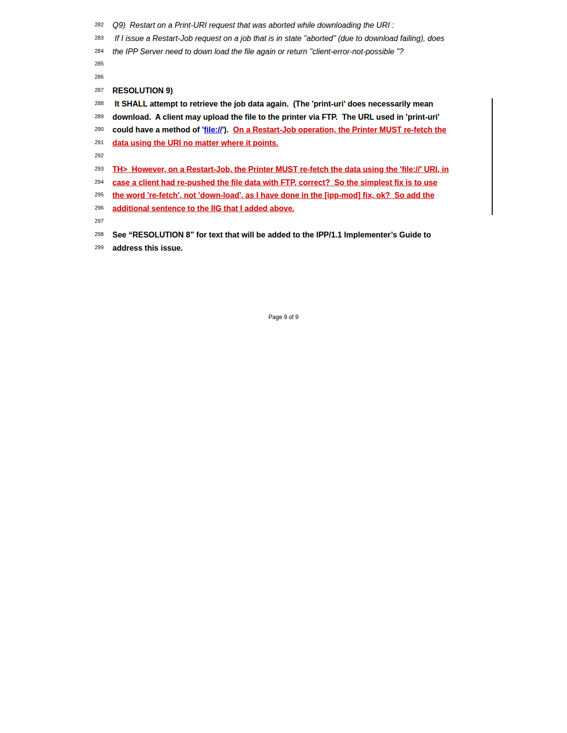282
Q9) Restart on a Print-URI request that was aborted while downloading the URI :
283
If I issue a Restart-Job request on a job that is in state "aborted" (due to download failing), does
284
the IPP Server need to down load the file again or return "client-error-not-possible "?
285
286
287
RESOLUTION 9)
288
It SHALL attempt to retrieve the job data again. (The 'print-uri' does necessarily mean
289
download. A client may upload the file to the printer via FTP. The URL used in 'print-uri'
290
could have a method of 'file://'). On a Restart-Job operation, the Printer MUST re-fetch the
291
data using the URI no matter where it points.
292
293
TH> However, on a Restart-Job, the Printer MUST re-fetch the data using the 'file://' URI, in
294
case a client had re-pushed the file data with FTP, correct? So the simplest fix is to use
295
the word 're-fetch', not 'down-load', as I have done in the [ipp-mod] fix, ok? So add the
296
additional sentence to the IIG that I added above.
297
298
See “RESOLUTION 8” for text that will be added to the IPP/1.1 Implementer’s Guide to
299
address this issue.
Page 9 of 9